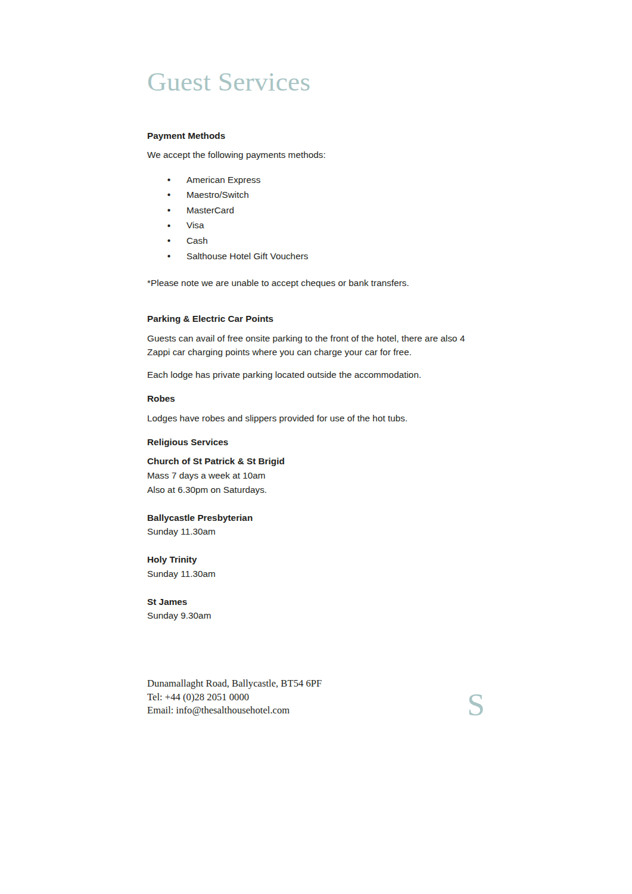Guest Services
Payment Methods
We accept the following payments methods:
American Express
Maestro/Switch
MasterCard
Visa
Cash
Salthouse Hotel Gift Vouchers
*Please note we are unable to accept cheques or bank transfers.
Parking & Electric Car Points
Guests can avail of free onsite parking to the front of the hotel, there are also 4 Zappi car charging points where you can charge your car for free.
Each lodge has private parking located outside the accommodation.
Robes
Lodges have robes and slippers provided for use of the hot tubs.
Religious Services
Church of St Patrick & St Brigid Mass 7 days a week at 10am Also at 6.30pm on Saturdays.
Ballycastle Presbyterian Sunday 11.30am
Holy Trinity Sunday 11.30am
St James Sunday 9.30am
Dunamallaght Road, Ballycastle, BT54 6PF
Tel: +44 (0)28 2051 0000
Email: info@thesalthousehotel.com
S